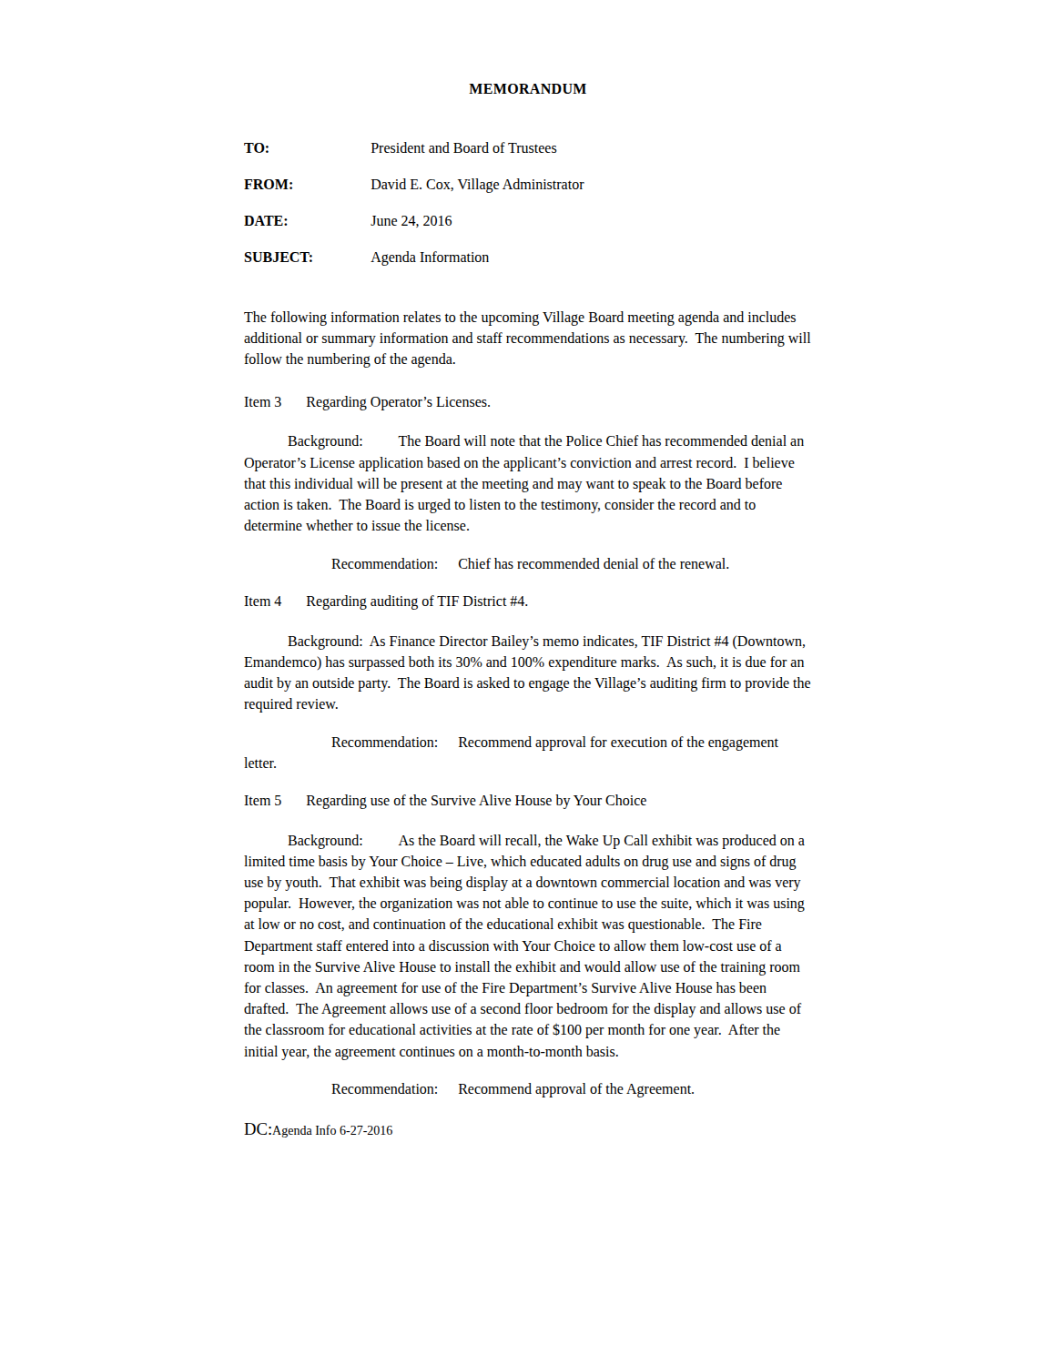MEMORANDUM
| TO: | President and Board of Trustees |
| FROM: | David E. Cox, Village Administrator |
| DATE: | June 24, 2016 |
| SUBJECT: | Agenda Information |
The following information relates to the upcoming Village Board meeting agenda and includes additional or summary information and staff recommendations as necessary. The numbering will follow the numbering of the agenda.
Item 3 Regarding Operator’s Licenses.
Background: The Board will note that the Police Chief has recommended denial an Operator’s License application based on the applicant’s conviction and arrest record. I believe that this individual will be present at the meeting and may want to speak to the Board before action is taken. The Board is urged to listen to the testimony, consider the record and to determine whether to issue the license.
Recommendation: Chief has recommended denial of the renewal.
Item 4 Regarding auditing of TIF District #4.
Background: As Finance Director Bailey’s memo indicates, TIF District #4 (Downtown, Emandemco) has surpassed both its 30% and 100% expenditure marks. As such, it is due for an audit by an outside party. The Board is asked to engage the Village’s auditing firm to provide the required review.
Recommendation: Recommend approval for execution of the engagement letter.
Item 5 Regarding use of the Survive Alive House by Your Choice
Background: As the Board will recall, the Wake Up Call exhibit was produced on a limited time basis by Your Choice – Live, which educated adults on drug use and signs of drug use by youth. That exhibit was being display at a downtown commercial location and was very popular. However, the organization was not able to continue to use the suite, which it was using at low or no cost, and continuation of the educational exhibit was questionable. The Fire Department staff entered into a discussion with Your Choice to allow them low-cost use of a room in the Survive Alive House to install the exhibit and would allow use of the training room for classes. An agreement for use of the Fire Department’s Survive Alive House has been drafted. The Agreement allows use of a second floor bedroom for the display and allows use of the classroom for educational activities at the rate of $100 per month for one year. After the initial year, the agreement continues on a month-to-month basis.
Recommendation: Recommend approval of the Agreement.
DC: Agenda Info 6-27-2016